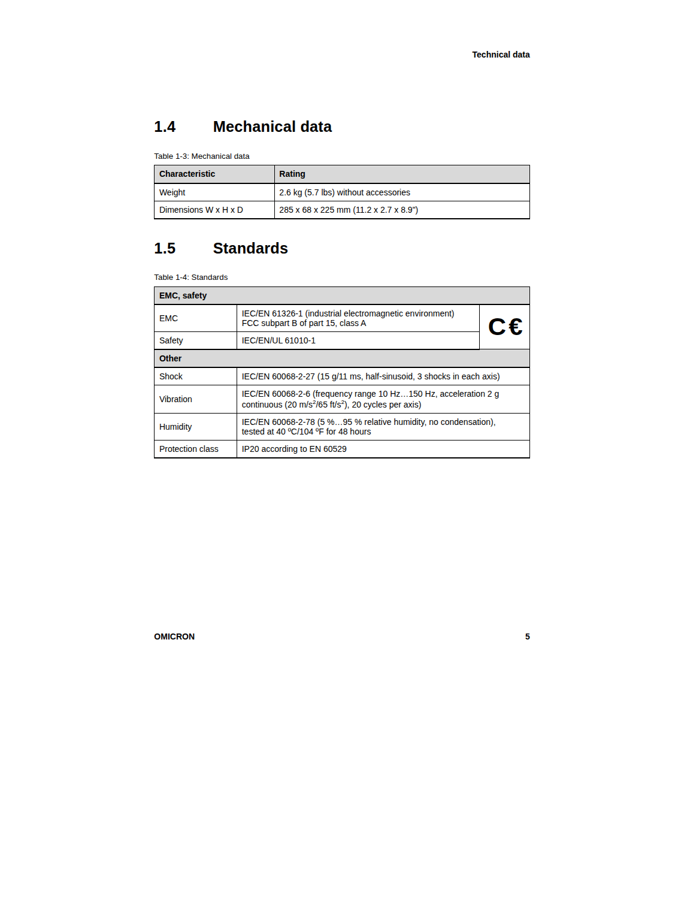Technical data
1.4 Mechanical data
Table 1-3: Mechanical data
| Characteristic | Rating |
| --- | --- |
| Weight | 2.6 kg (5.7 lbs) without accessories |
| Dimensions W x H x D | 285 x 68 x 225 mm (11.2 x 2.7 x 8.9") |
1.5 Standards
Table 1-4: Standards
| EMC, safety |
| --- |
| EMC | IEC/EN 61326-1 (industrial electromagnetic environment) FCC subpart B of part 15, class A | C € |
| Safety | IEC/EN/UL 61010-1 |
| Other |
| Shock | IEC/EN 60068-2-27 (15 g/11 ms, half-sinusoid, 3 shocks in each axis) |
| Vibration | IEC/EN 60068-2-6 (frequency range 10 Hz…150 Hz, acceleration 2 g continuous (20 m/s 2 /65 ft/s 2 ), 20 cycles per axis) |
| Humidity | IEC/EN 60068-2-78 (5 %…95 % relative humidity, no condensation), tested at 40 ºC/104 ºF for 48 hours |
| Protection class | IP20 according to EN 60529 |
OMICRON 5